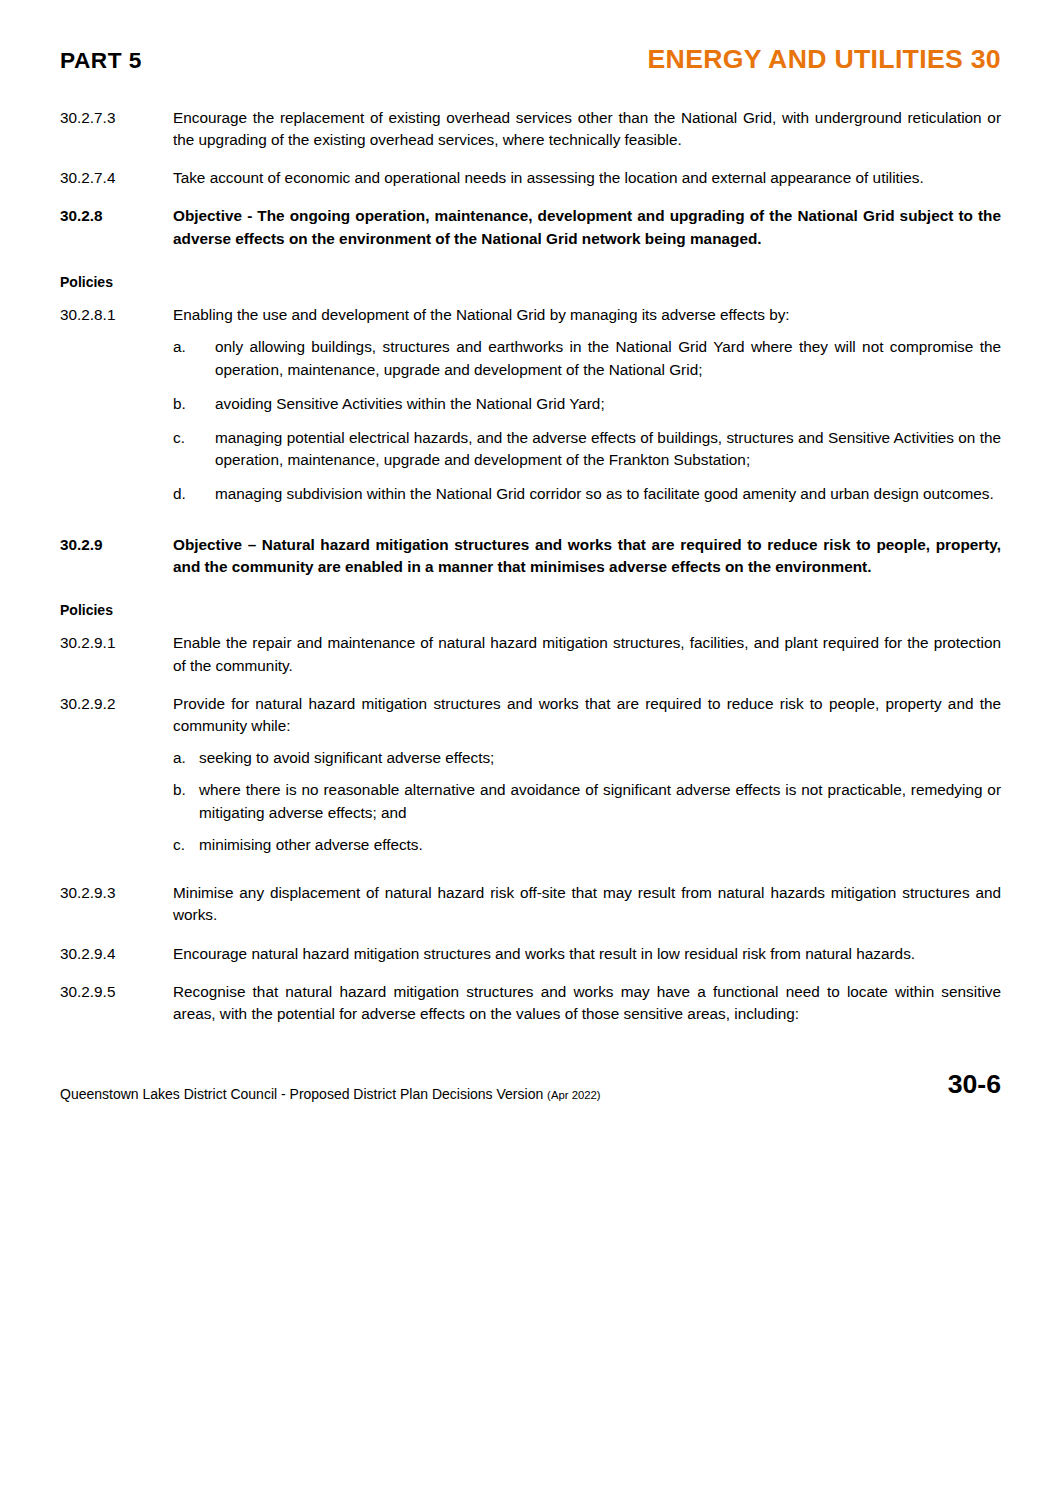PART 5
ENERGY AND UTILITIES 30
30.2.7.3
Encourage the replacement of existing overhead services other than the National Grid, with underground reticulation or the upgrading of the existing overhead services, where technically feasible.
30.2.7.4
Take account of economic and operational needs in assessing the location and external appearance of utilities.
30.2.8
Objective - The ongoing operation, maintenance, development and upgrading of the National Grid subject to the adverse effects on the environment of the National Grid network being managed.
Policies
30.2.8.1
Enabling the use and development of the National Grid by managing its adverse effects by:
a. only allowing buildings, structures and earthworks in the National Grid Yard where they will not compromise the operation, maintenance, upgrade and development of the National Grid;
b. avoiding Sensitive Activities within the National Grid Yard;
c. managing potential electrical hazards, and the adverse effects of buildings, structures and Sensitive Activities on the operation, maintenance, upgrade and development of the Frankton Substation;
d. managing subdivision within the National Grid corridor so as to facilitate good amenity and urban design outcomes.
30.2.9
Objective – Natural hazard mitigation structures and works that are required to reduce risk to people, property, and the community are enabled in a manner that minimises adverse effects on the environment.
Policies
30.2.9.1
Enable the repair and maintenance of natural hazard mitigation structures, facilities, and plant required for the protection of the community.
30.2.9.2
Provide for natural hazard mitigation structures and works that are required to reduce risk to people, property and the community while:
a. seeking to avoid significant adverse effects;
b. where there is no reasonable alternative and avoidance of significant adverse effects is not practicable, remedying or mitigating adverse effects; and
c. minimising other adverse effects.
30.2.9.3
Minimise any displacement of natural hazard risk off-site that may result from natural hazards mitigation structures and works.
30.2.9.4
Encourage natural hazard mitigation structures and works that result in low residual risk from natural hazards.
30.2.9.5
Recognise that natural hazard mitigation structures and works may have a functional need to locate within sensitive areas, with the potential for adverse effects on the values of those sensitive areas, including:
Queenstown Lakes District Council - Proposed District Plan Decisions Version (Apr 2022)
30-6